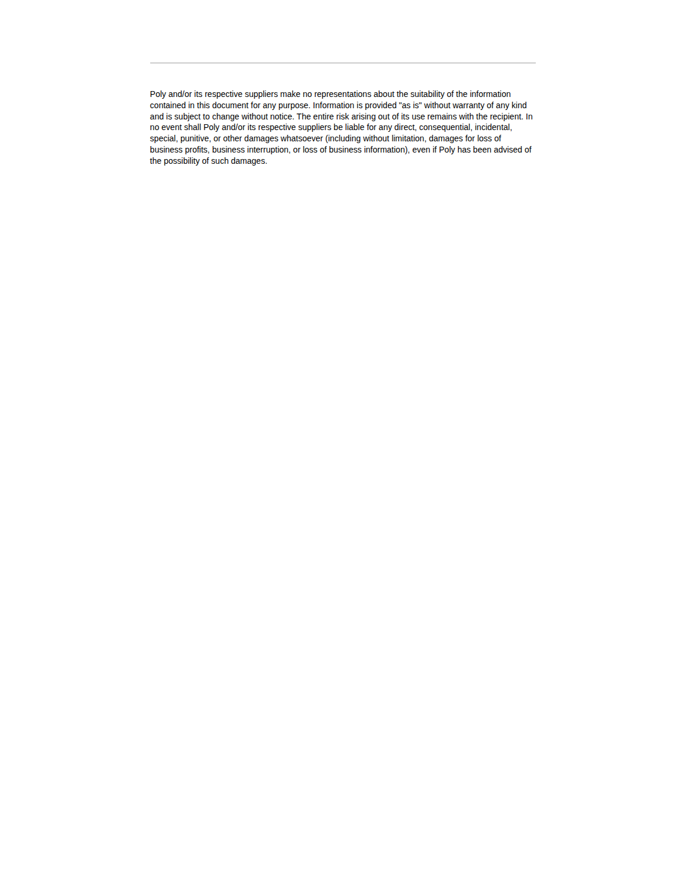Poly and/or its respective suppliers make no representations about the suitability of the information contained in this document for any purpose. Information is provided "as is" without warranty of any kind and is subject to change without notice. The entire risk arising out of its use remains with the recipient. In no event shall Poly and/or its respective suppliers be liable for any direct, consequential, incidental, special, punitive, or other damages whatsoever (including without limitation, damages for loss of business profits, business interruption, or loss of business information), even if Poly has been advised of the possibility of such damages.